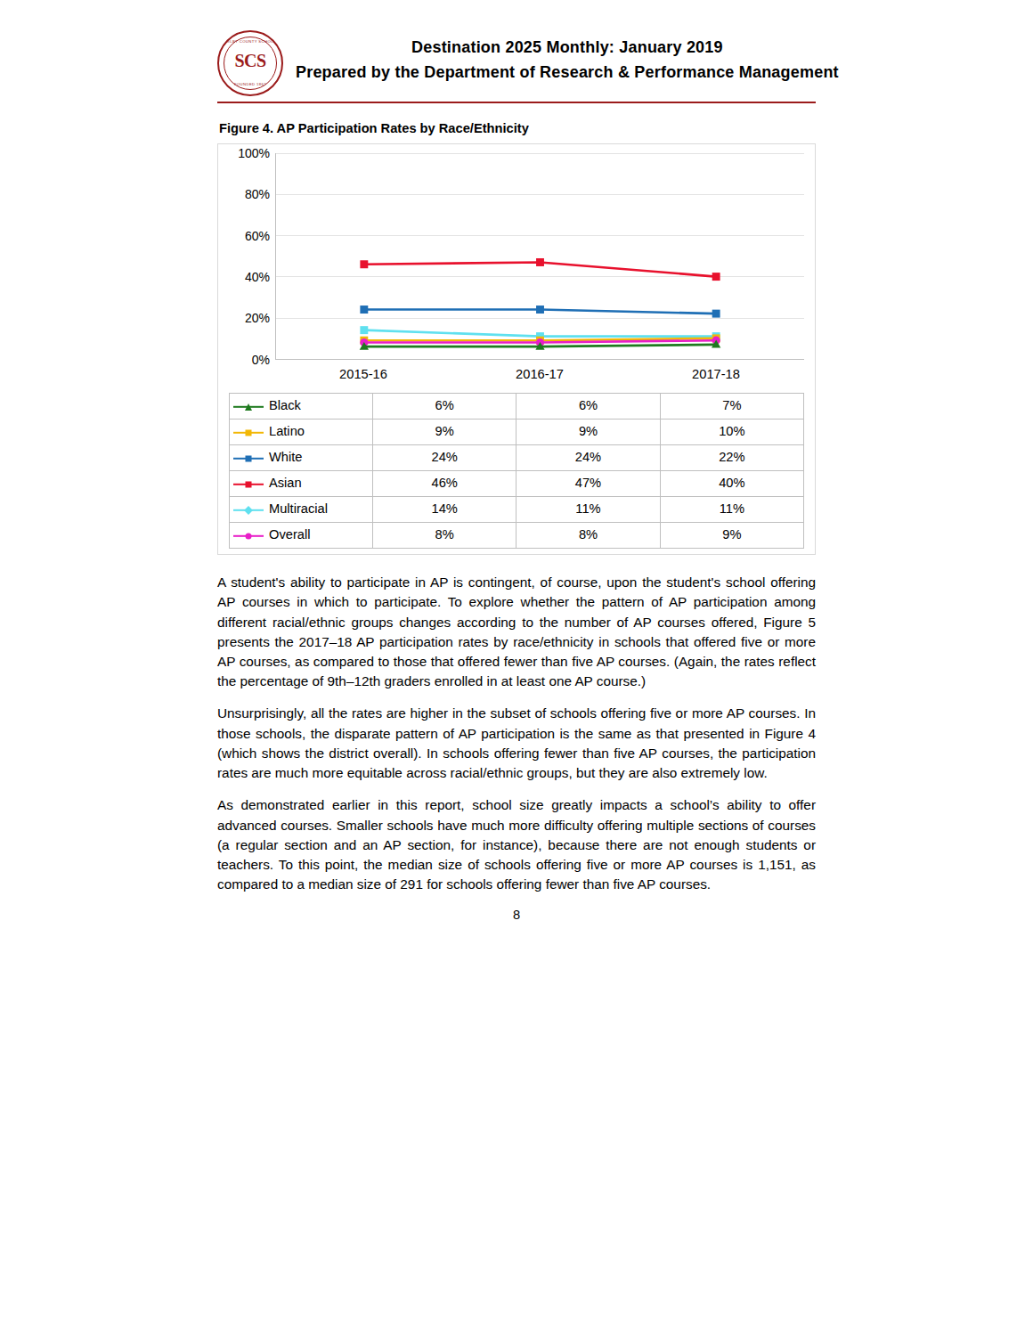Shelby County Schools
SCS
Founded 1867
Destination 2025 Monthly: January 2019
Prepared by the Department of Research & Performance Management
Figure 4. AP Participation Rates by Race/Ethnicity
100% 80% 60% 40% 20% 0%
2015-16
2016-17
2017-18
| Black | 6% | 6% | 7% |
| Latino | 9% | 9% | 10% |
| White | 24% | 24% | 22% |
| Asian | 46% | 47% | 40% |
| Multiracial | 14% | 11% | 11% |
| Overall | 8% | 8% | 9% |
A student's ability to participate in AP is contingent, of course, upon the student's school offering AP courses in which to participate. To explore whether the pattern of AP participation among different racial/ethnic groups changes according to the number of AP courses offered, Figure 5 presents the 2017–18 AP participation rates by race/ethnicity in schools that offered five or more AP courses, as compared to those that offered fewer than five AP courses. (Again, the rates reflect the percentage of 9th–12th graders enrolled in at least one AP course.)
Unsurprisingly, all the rates are higher in the subset of schools offering five or more AP courses. In those schools, the disparate pattern of AP participation is the same as that presented in Figure 4 (which shows the district overall). In schools offering fewer than five AP courses, the participation rates are much more equitable across racial/ethnic groups, but they are also extremely low.
As demonstrated earlier in this report, school size greatly impacts a school’s ability to offer advanced courses. Smaller schools have much more difficulty offering multiple sections of courses (a regular section and an AP section, for instance), because there are not enough students or teachers. To this point, the median size of schools offering five or more AP courses is 1,151, as compared to a median size of 291 for schools offering fewer than five AP courses.
8